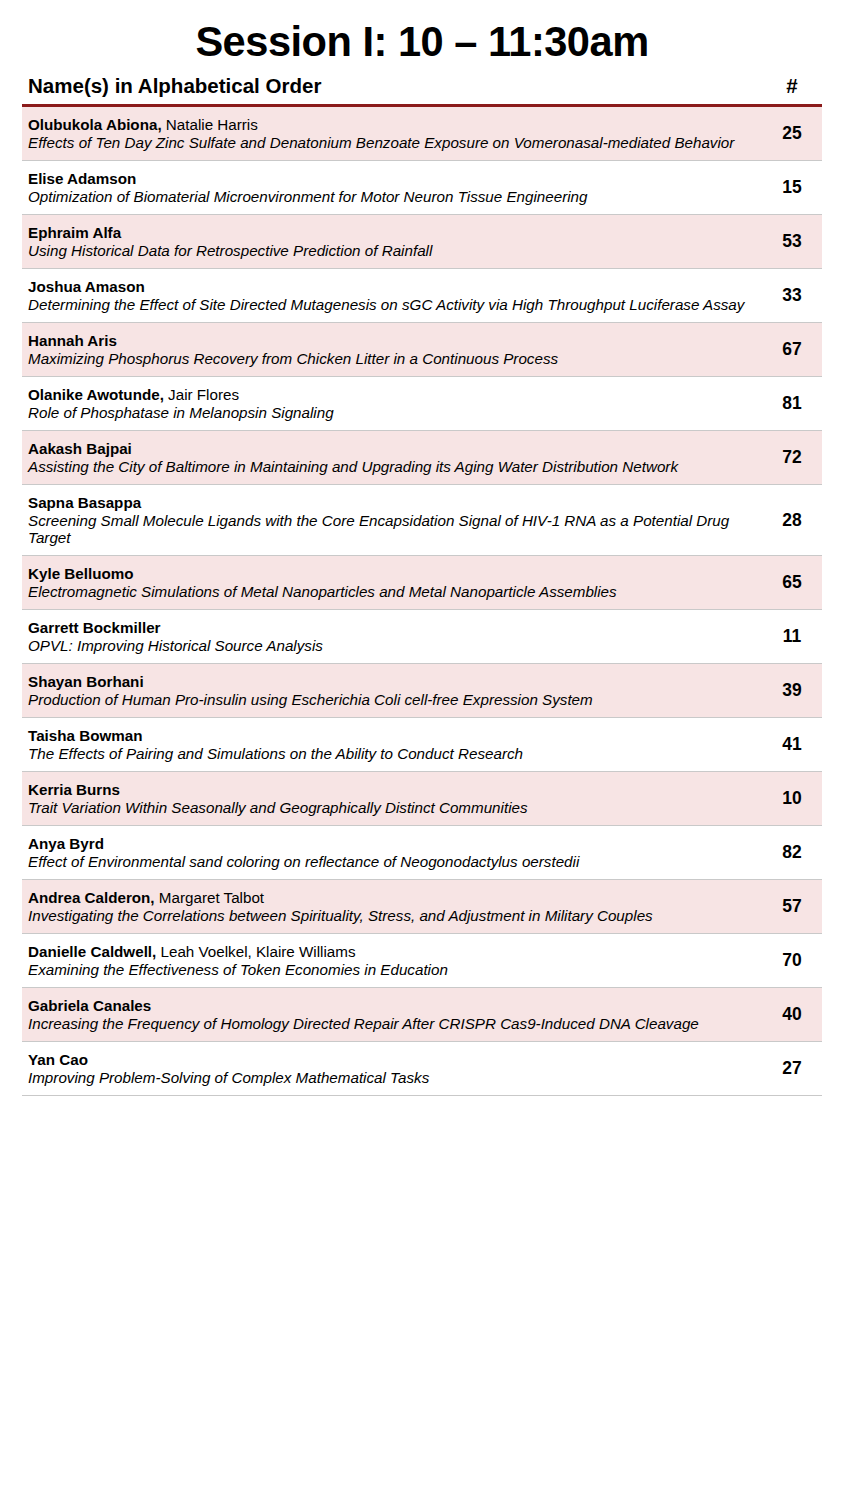Session I: 10 – 11:30am
| Name(s) in Alphabetical Order | # |
| --- | --- |
| Olubukola Abiona, Natalie Harris Effects of Ten Day Zinc Sulfate and Denatonium Benzoate Exposure on Vomeronasal-mediated Behavior | 25 |
| Elise Adamson Optimization of Biomaterial Microenvironment for Motor Neuron Tissue Engineering | 15 |
| Ephraim Alfa Using Historical Data for Retrospective Prediction of Rainfall | 53 |
| Joshua Amason Determining the Effect of Site Directed Mutagenesis on sGC Activity via High Throughput Luciferase Assay | 33 |
| Hannah Aris Maximizing Phosphorus Recovery from Chicken Litter in a Continuous Process | 67 |
| Olanike Awotunde, Jair Flores Role of Phosphatase in Melanopsin Signaling | 81 |
| Aakash Bajpai Assisting the City of Baltimore in Maintaining and Upgrading its Aging Water Distribution Network | 72 |
| Sapna Basappa Screening Small Molecule Ligands with the Core Encapsidation Signal of HIV-1 RNA as a Potential Drug Target | 28 |
| Kyle Belluomo Electromagnetic Simulations of Metal Nanoparticles and Metal Nanoparticle Assemblies | 65 |
| Garrett Bockmiller OPVL: Improving Historical Source Analysis | 11 |
| Shayan Borhani Production of Human Pro-insulin using Escherichia Coli cell-free Expression System | 39 |
| Taisha Bowman The Effects of Pairing and Simulations on the Ability to Conduct Research | 41 |
| Kerria Burns Trait Variation Within Seasonally and Geographically Distinct Communities | 10 |
| Anya Byrd Effect of Environmental sand coloring on reflectance of Neogonodactylus oerstedii | 82 |
| Andrea Calderon, Margaret Talbot Investigating the Correlations between Spirituality, Stress, and Adjustment in Military Couples | 57 |
| Danielle Caldwell, Leah Voelkel, Klaire Williams Examining the Effectiveness of Token Economies in Education | 70 |
| Gabriela Canales Increasing the Frequency of Homology Directed Repair After CRISPR Cas9-Induced DNA Cleavage | 40 |
| Yan Cao Improving Problem-Solving of Complex Mathematical Tasks | 27 |